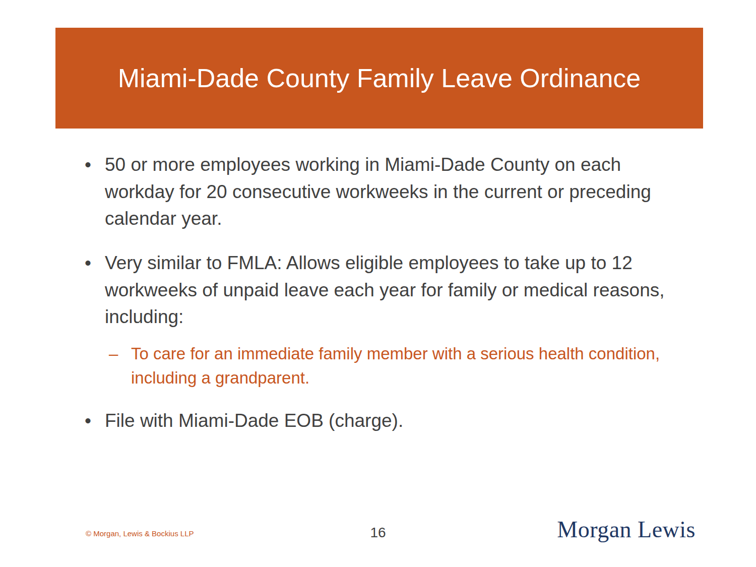Miami-Dade County Family Leave Ordinance
50 or more employees working in Miami-Dade County on each workday for 20 consecutive workweeks in the current or preceding calendar year.
Very similar to FMLA: Allows eligible employees to take up to 12 workweeks of unpaid leave each year for family or medical reasons, including:
To care for an immediate family member with a serious health condition, including a grandparent.
File with Miami-Dade EOB (charge).
© Morgan, Lewis & Bockius LLP
16
Morgan Lewis